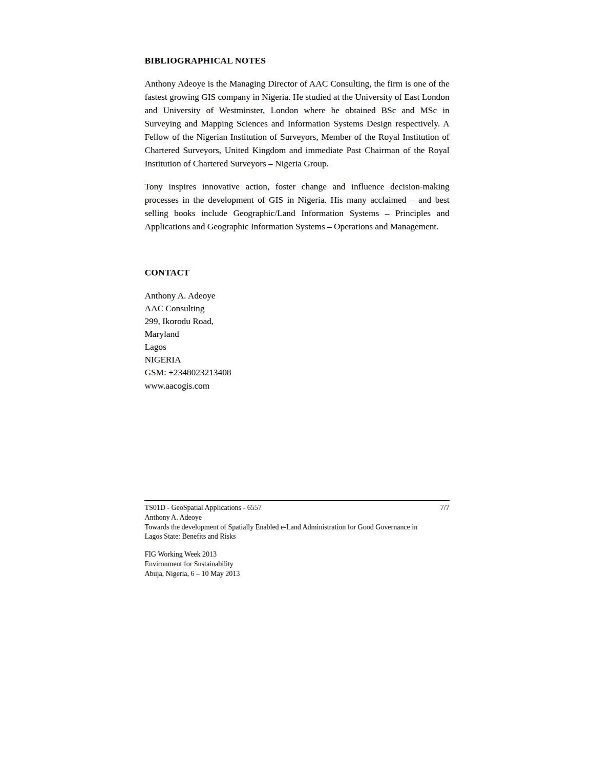BIBLIOGRAPHICAL NOTES
Anthony Adeoye is the Managing Director of AAC Consulting, the firm is one of the fastest growing GIS company in Nigeria. He studied at the University of East London and University of Westminster, London where he obtained BSc and MSc in Surveying and Mapping Sciences and Information Systems Design respectively. A Fellow of the Nigerian Institution of Surveyors, Member of the Royal Institution of Chartered Surveyors, United Kingdom and immediate Past Chairman of the Royal Institution of Chartered Surveyors – Nigeria Group.
Tony inspires innovative action, foster change and influence decision-making processes in the development of GIS in Nigeria. His many acclaimed – and best selling books include Geographic/Land Information Systems – Principles and Applications and Geographic Information Systems – Operations and Management.
CONTACT
Anthony A. Adeoye
AAC Consulting
299, Ikorodu Road,
Maryland
Lagos
NIGERIA
GSM: +2348023213408
www.aacogis.com
TS01D - GeoSpatial Applications - 6557
Anthony A. Adeoye
Towards the development of Spatially Enabled e-Land Administration for Good Governance in Lagos State: Benefits and Risks
7/7
FIG Working Week 2013
Environment for Sustainability
Abuja, Nigeria, 6 – 10 May 2013